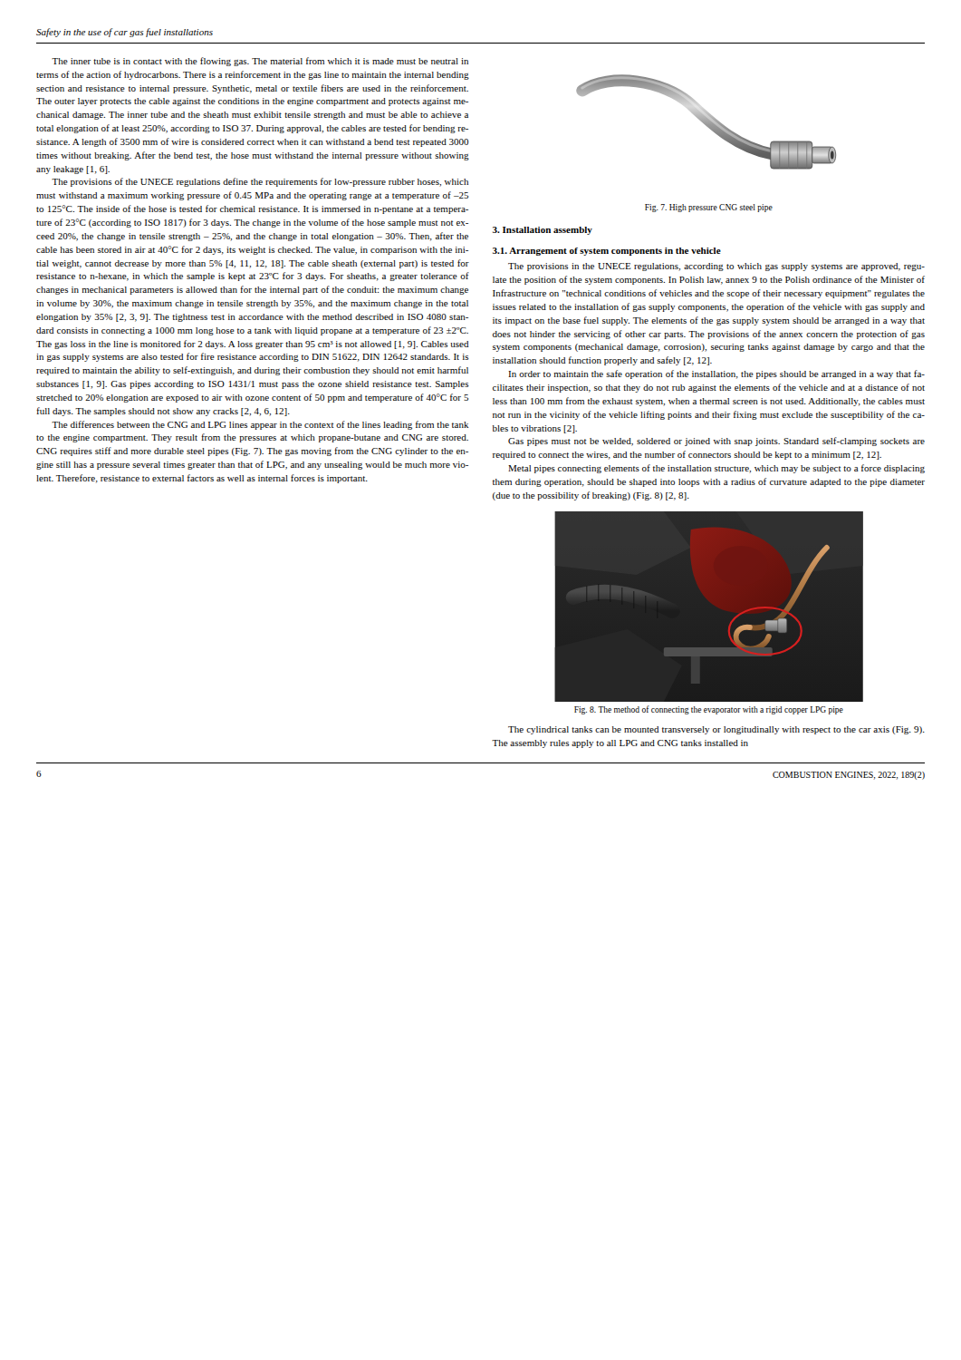Safety in the use of car gas fuel installations
The inner tube is in contact with the flowing gas. The material from which it is made must be neutral in terms of the action of hydrocarbons. There is a reinforcement in the gas line to maintain the internal bending section and resistance to internal pressure. Synthetic, metal or textile fibers are used in the reinforcement. The outer layer protects the cable against the conditions in the engine compartment and protects against mechanical damage. The inner tube and the sheath must exhibit tensile strength and must be able to achieve a total elongation of at least 250%, according to ISO 37. During approval, the cables are tested for bending resistance. A length of 3500 mm of wire is considered correct when it can withstand a bend test repeated 3000 times without breaking. After the bend test, the hose must withstand the internal pressure without showing any leakage [1, 6].
The provisions of the UNECE regulations define the requirements for low-pressure rubber hoses, which must withstand a maximum working pressure of 0.45 MPa and the operating range at a temperature of –25 to 125°C. The inside of the hose is tested for chemical resistance. It is immersed in n-pentane at a temperature of 23°C (according to ISO 1817) for 3 days. The change in the volume of the hose sample must not exceed 20%, the change in tensile strength – 25%, and the change in total elongation – 30%. Then, after the cable has been stored in air at 40°C for 2 days, its weight is checked. The value, in comparison with the initial weight, cannot decrease by more than 5% [4, 11, 12, 18]. The cable sheath (external part) is tested for resistance to n-hexane, in which the sample is kept at 23ºC for 3 days. For sheaths, a greater tolerance of changes in mechanical parameters is allowed than for the internal part of the conduit: the maximum change in volume by 30%, the maximum change in tensile strength by 35%, and the maximum change in the total elongation by 35% [2, 3, 9]. The tightness test in accordance with the method described in ISO 4080 standard consists in connecting a 1000 mm long hose to a tank with liquid propane at a temperature of 23 ±2ºC. The gas loss in the line is monitored for 2 days. A loss greater than 95 cm³ is not allowed [1, 9]. Cables used in gas supply systems are also tested for fire resistance according to DIN 51622, DIN 12642 standards. It is required to maintain the ability to self-extinguish, and during their combustion they should not emit harmful substances [1, 9]. Gas pipes according to ISO 1431/1 must pass the ozone shield resistance test. Samples stretched to 20% elongation are exposed to air with ozone content of 50 ppm and temperature of 40°C for 5 full days. The samples should not show any cracks [2, 4, 6, 12].
The differences between the CNG and LPG lines appear in the context of the lines leading from the tank to the engine compartment. They result from the pressures at which propane-butane and CNG are stored. CNG requires stiff and more durable steel pipes (Fig. 7). The gas moving from the CNG cylinder to the engine still has a pressure several times greater than that of LPG, and any unsealing would be much more violent. Therefore, resistance to external factors as well as internal forces is important.
Fig. 7. High pressure CNG steel pipe
3. Installation assembly
3.1. Arrangement of system components in the vehicle
The provisions in the UNECE regulations, according to which gas supply systems are approved, regulate the position of the system components. In Polish law, annex 9 to the Polish ordinance of the Minister of Infrastructure on "technical conditions of vehicles and the scope of their necessary equipment" regulates the issues related to the installation of gas supply components, the operation of the vehicle with gas supply and its impact on the base fuel supply. The elements of the gas supply system should be arranged in a way that does not hinder the servicing of other car parts. The provisions of the annex concern the protection of gas system components (mechanical damage, corrosion), securing tanks against damage by cargo and that the installation should function properly and safely [2, 12].
In order to maintain the safe operation of the installation, the pipes should be arranged in a way that facilitates their inspection, so that they do not rub against the elements of the vehicle and at a distance of not less than 100 mm from the exhaust system, when a thermal screen is not used. Additionally, the cables must not run in the vicinity of the vehicle lifting points and their fixing must exclude the susceptibility of the cables to vibrations [2].
Gas pipes must not be welded, soldered or joined with snap joints. Standard self-clamping sockets are required to connect the wires, and the number of connectors should be kept to a minimum [2, 12].
Metal pipes connecting elements of the installation structure, which may be subject to a force displacing them during operation, should be shaped into loops with a radius of curvature adapted to the pipe diameter (due to the possibility of breaking) (Fig. 8) [2, 8].
Fig. 8. The method of connecting the evaporator with a rigid copper LPG pipe
The cylindrical tanks can be mounted transversely or longitudinally with respect to the car axis (Fig. 9). The assembly rules apply to all LPG and CNG tanks installed in
6
COMBUSTION ENGINES, 2022, 189(2)